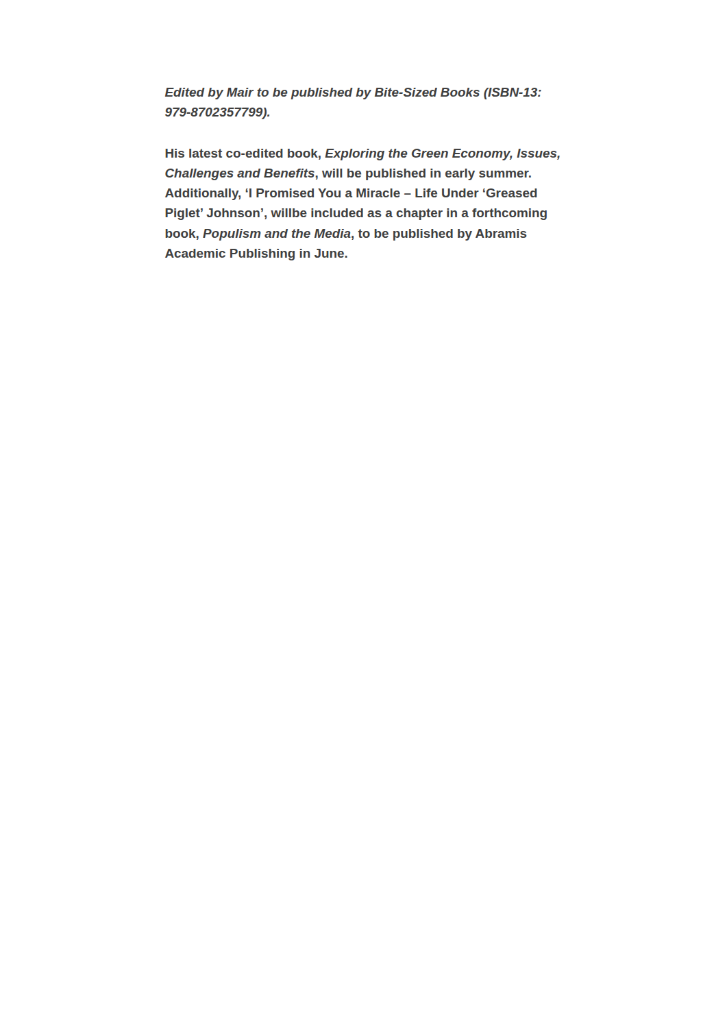Edited by Mair to be published by Bite-Sized Books (ISBN-13: 979-8702357799).
His latest co-edited book, Exploring the Green Economy, Issues, Challenges and Benefits, will be published in early summer. Additionally, ‘I Promised You a Miracle – Life Under ‘Greased Piglet’ Johnson’, willbe included as a chapter in a forthcoming book, Populism and the Media, to be published by Abramis Academic Publishing in June.